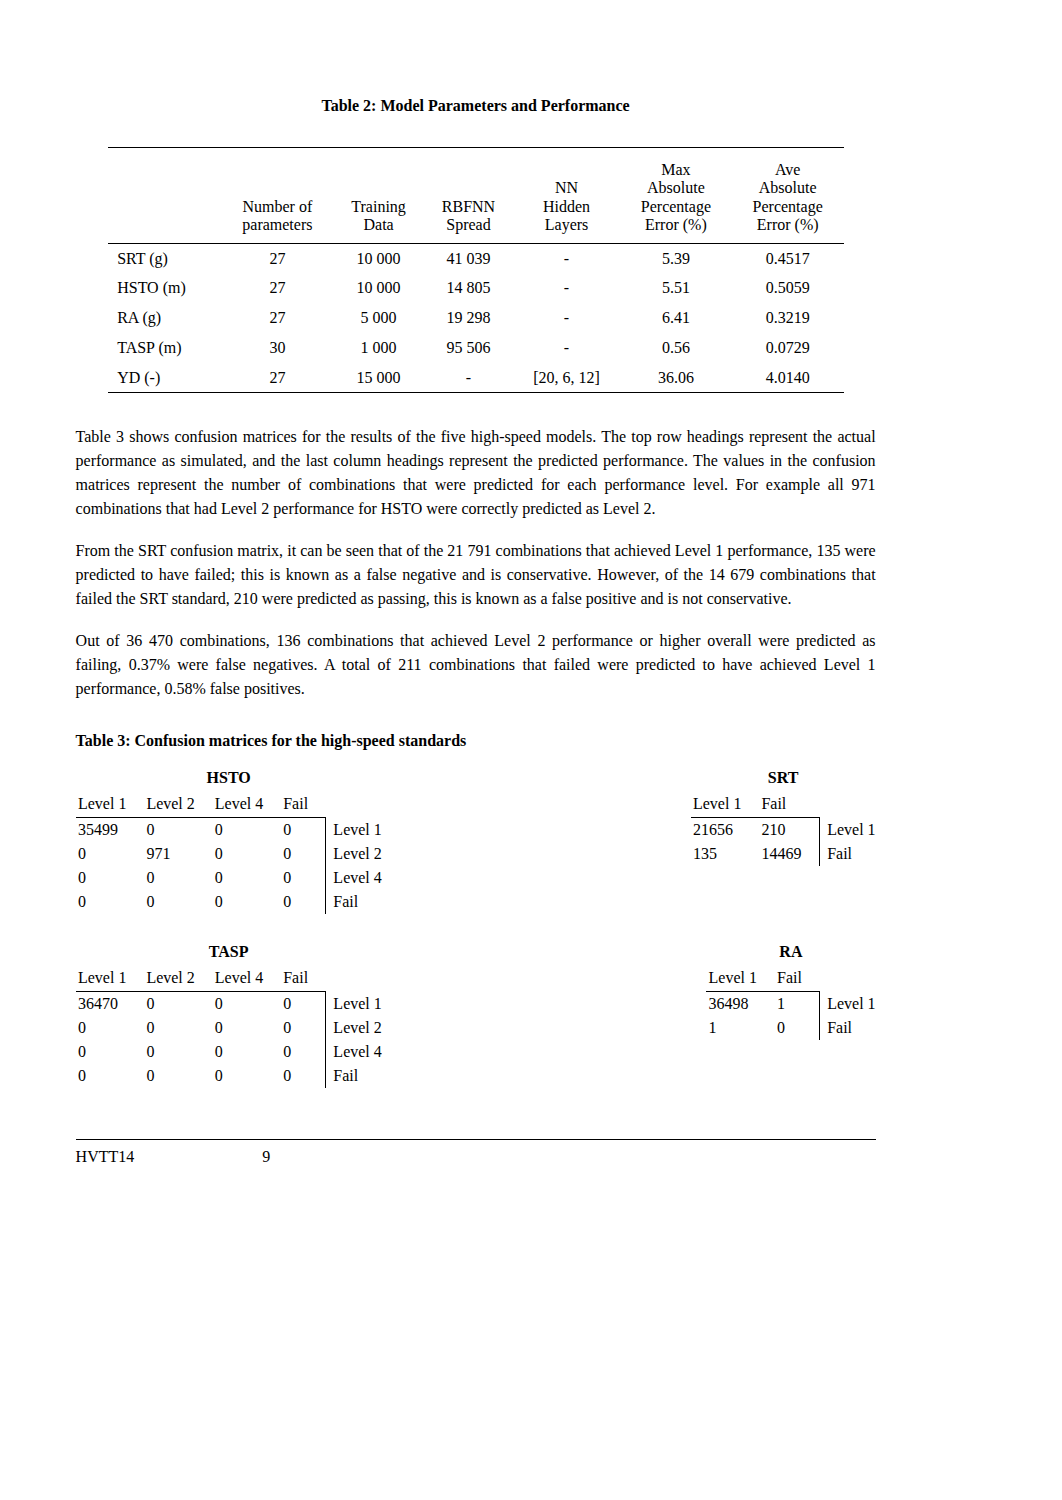Table 2: Model Parameters and Performance
| | Number of parameters | Training Data | RBFNN Spread | NN Hidden Layers | Max Absolute Percentage Error (%) | Ave Absolute Percentage Error (%) |
| --- | --- | --- | --- | --- | --- | --- |
| SRT (g) | 27 | 10 000 | 41 039 | - | 5.39 | 0.4517 |
| HSTO (m) | 27 | 10 000 | 14 805 | - | 5.51 | 0.5059 |
| RA (g) | 27 | 5 000 | 19 298 | - | 6.41 | 0.3219 |
| TASP (m) | 30 | 1 000 | 95 506 | - | 0.56 | 0.0729 |
| YD (-) | 27 | 15 000 | - | [20, 6, 12] | 36.06 | 4.0140 |
Table 3 shows confusion matrices for the results of the five high-speed models. The top row headings represent the actual performance as simulated, and the last column headings represent the predicted performance. The values in the confusion matrices represent the number of combinations that were predicted for each performance level. For example all 971 combinations that had Level 2 performance for HSTO were correctly predicted as Level 2.
From the SRT confusion matrix, it can be seen that of the 21 791 combinations that achieved Level 1 performance, 135 were predicted to have failed; this is known as a false negative and is conservative. However, of the 14 679 combinations that failed the SRT standard, 210 were predicted as passing, this is known as a false positive and is not conservative.
Out of 36 470 combinations, 136 combinations that achieved Level 2 performance or higher overall were predicted as failing, 0.37% were false negatives. A total of 211 combinations that failed were predicted to have achieved Level 1 performance, 0.58% false positives.
Table 3: Confusion matrices for the high-speed standards
HSTO
| Level 1 | Level 2 | Level 4 | Fail | |
| --- | --- | --- | --- | --- |
| 35499 | 0 | 0 | 0 | Level 1 |
| 0 | 971 | 0 | 0 | Level 2 |
| 0 | 0 | 0 | 0 | Level 4 |
| 0 | 0 | 0 | 0 | Fail |
SRT
| Level 1 | Fail | |
| --- | --- | --- |
| 21656 | 210 | Level 1 |
| 135 | 14469 | Fail |
TASP
| Level 1 | Level 2 | Level 4 | Fail | |
| --- | --- | --- | --- | --- |
| 36470 | 0 | 0 | 0 | Level 1 |
| 0 | 0 | 0 | 0 | Level 2 |
| 0 | 0 | 0 | 0 | Level 4 |
| 0 | 0 | 0 | 0 | Fail |
RA
| Level 1 | Fail | |
| --- | --- | --- |
| 36498 | 1 | Level 1 |
| 1 | 0 | Fail |
HVTT14 9